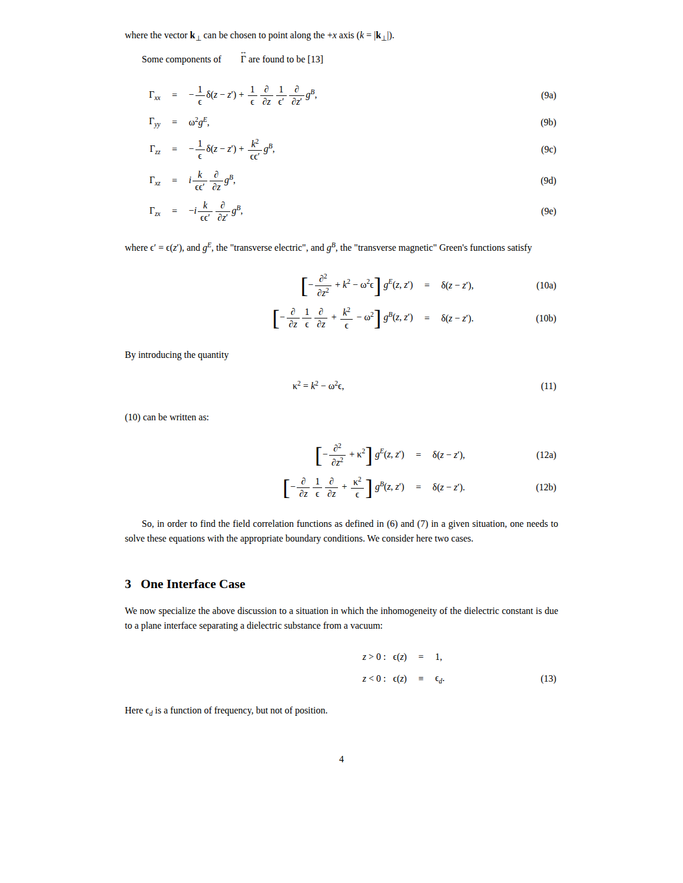where the vector k⊥ can be chosen to point along the +x axis (k = |k⊥|).
Some components of Γ are found to be [13]
| Γ xx | = | − 1 ϵ δ( z − z ′) + 1 ϵ ∂ ∂ z 1 ϵ′ ∂ ∂ z ′ g B , | (9a) |
| Γ yy | = | ω 2 g E , | (9b) |
| Γ zz | = | − 1 ϵ δ( z − z ′) + k 2 ϵϵ′ g B , | (9c) |
| Γ xz | = | i k ϵϵ′ ∂ ∂ z g B , | (9d) |
| Γ zx | = | − i k ϵϵ′ ∂ ∂ z ′ g B , | (9e) |
where ϵ′ = ϵ(z′), and gE, the "transverse electric", and gB, the "transverse magnetic" Green's functions satisfy
| [ − ∂ 2 ∂ z 2 + k 2 − ω 2 ϵ ] g E ( z , z ′) | = | δ( z − z ′), | (10a) |
| [ − ∂ ∂ z 1 ϵ ∂ ∂ z + k 2 ϵ − ω 2 ] g B ( z , z ′) | = | δ( z − z ′). | (10b) |
By introducing the quantity
| κ 2 = k 2 − ω 2 ϵ, | (11) |
(10) can be written as:
| [ − ∂ 2 ∂ z 2 + κ 2 ] g E ( z , z ′) | = | δ( z − z ′), | (12a) |
| [ − ∂ ∂ z 1 ϵ ∂ ∂ z + κ 2 ϵ ] g B ( z , z ′) | = | δ( z − z ′). | (12b) |
So, in order to find the field correlation functions as defined in (6) and (7) in a given situation, one needs to solve these equations with the appropriate boundary conditions. We consider here two cases.
3 One Interface Case
We now specialize the above discussion to a situation in which the inhomogeneity of the dielectric constant is due to a plane interface separating a dielectric substance from a vacuum:
| z > 0 : ϵ( z ) | = | 1, | |
| z < 0 : ϵ( z ) | ≡ | ϵ d . | (13) |
Here ϵd is a function of frequency, but not of position.
4